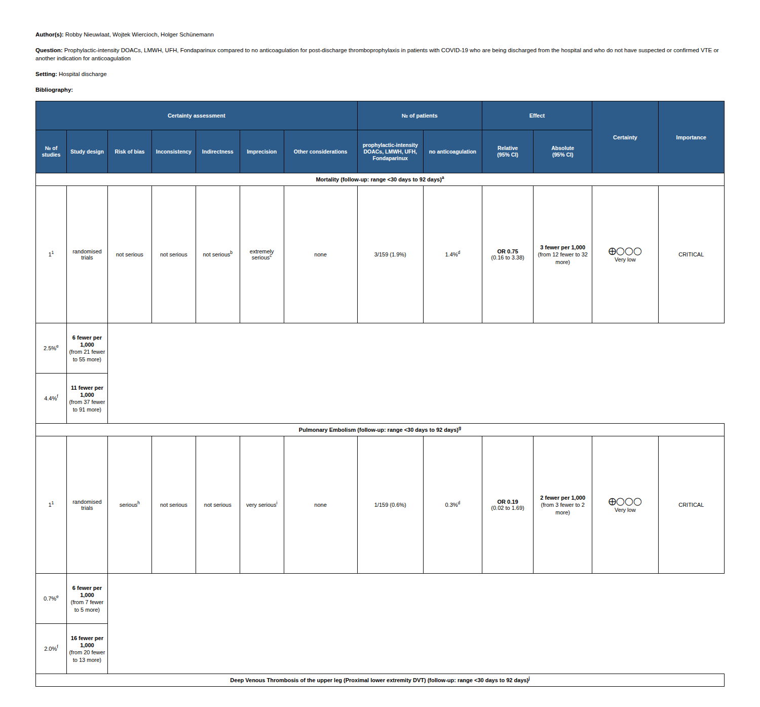Author(s): Robby Nieuwlaat, Wojtek Wiercioch, Holger Schünemann
Question: Prophylactic-intensity DOACs, LMWH, UFH, Fondaparinux compared to no anticoagulation for post-discharge thromboprophylaxis in patients with COVID-19 who are being discharged from the hospital and who do not have suspected or confirmed VTE or another indication for anticoagulation
Setting: Hospital discharge
Bibliography:
| Certainty assessment | № of patients | Effect | Certainty | Importance |
| --- | --- | --- | --- | --- |
| № of studies | Study design | Risk of bias | Inconsistency | Indirectness | Imprecision | Other considerations | prophylactic-intensity DOACs, LMWH, UFH, Fondaparinux | no anticoagulation | Relative (95% CI) | Absolute (95% CI) |
| Mortality (follow-up: range <30 days to 92 days) a |
| 1 1 | randomised trials | not serious | not serious | not serious b | extremely serious c | none | 3/159 (1.9%) | 1.4% d | OR 0.75 (0.16 to 3.38) | 3 fewer per 1,000 (from 12 fewer to 32 more) | ⨁◯◯◯ Very low | CRITICAL |
| 2.5% e | 6 fewer per 1,000 (from 21 fewer to 55 more) |
| 4.4% f | 11 fewer per 1,000 (from 37 fewer to 91 more) |
| Pulmonary Embolism (follow-up: range <30 days to 92 days) g |
| 1 1 | randomised trials | serious h | not serious | not serious | very serious i | none | 1/159 (0.6%) | 0.3% d | OR 0.19 (0.02 to 1.69) | 2 fewer per 1,000 (from 3 fewer to 2 more) | ⨁◯◯◯ Very low | CRITICAL |
| 0.7% e | 6 fewer per 1,000 (from 7 fewer to 5 more) |
| 2.0% f | 16 fewer per 1,000 (from 20 fewer to 13 more) |
| Deep Venous Thrombosis of the upper leg (Proximal lower extremity DVT) (follow-up: range <30 days to 92 days) j |